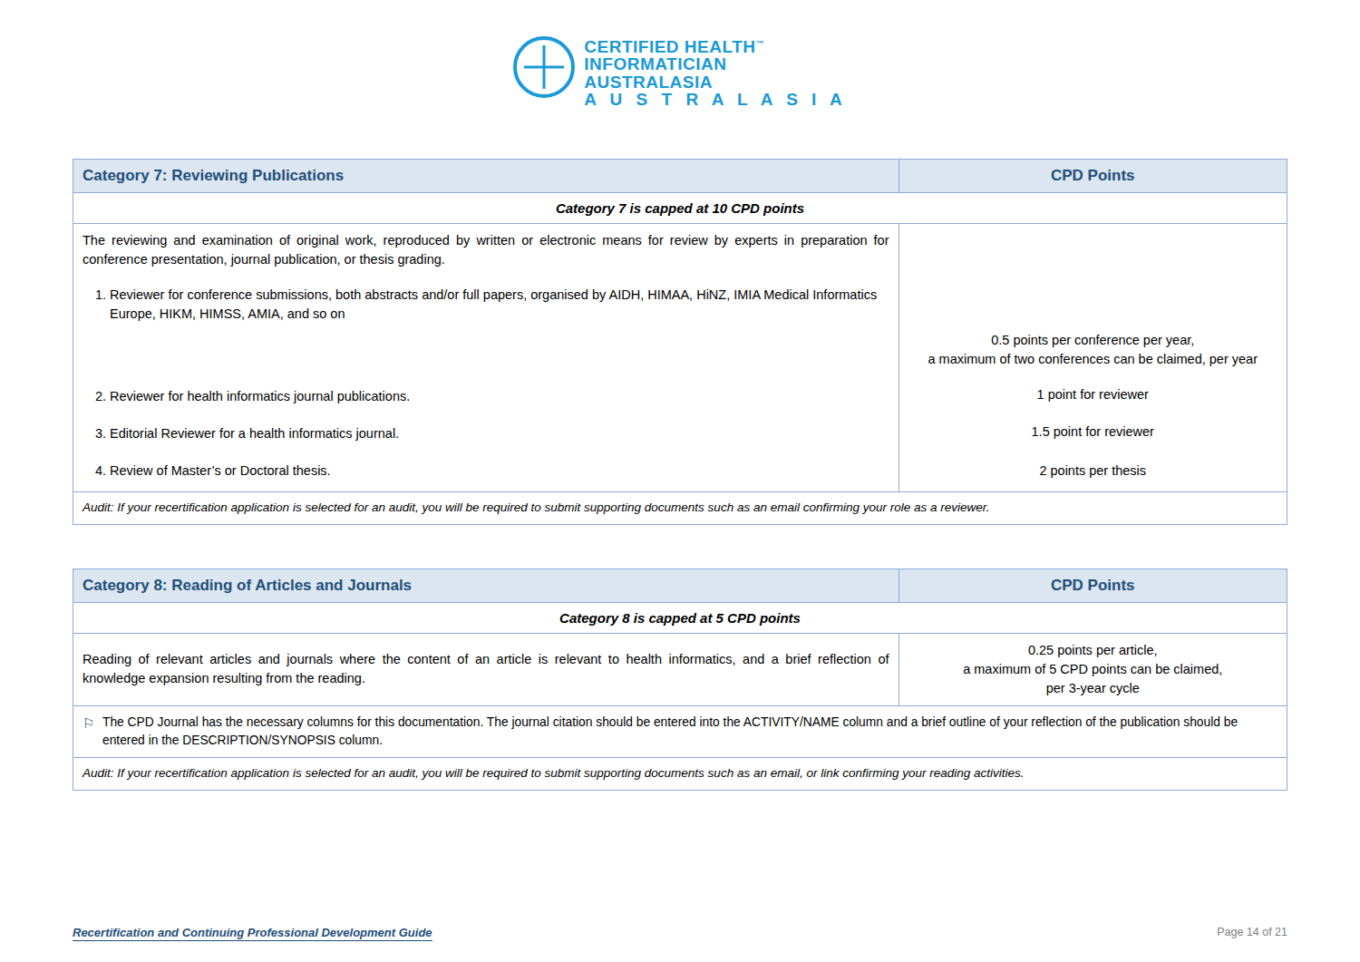CERTIFIED HEALTH™
INFORMATICIAN
AUSTRALASIA
A U S T R A L A S I A
| Category 7: Reviewing Publications | CPD Points |
| Category 7 is capped at 10 CPD points |
| The reviewing and examination of original work, reproduced by written or electronic means for review by experts in preparation for conference presentation, journal publication, or thesis grading. | |
| Reviewer for conference submissions, both abstracts and/or full papers, organised by AIDH, HIMAA, HiNZ, IMIA Medical Informatics Europe, HIKM, HIMSS, AMIA, and so on |
| | 0.5 points per conference per year, a maximum of two conferences can be claimed, per year |
| Reviewer for health informatics journal publications. | 1 point for reviewer |
| Editorial Reviewer for a health informatics journal. | 1.5 point for reviewer |
| Review of Master’s or Doctoral thesis. | 2 points per thesis |
| Audit: If your recertification application is selected for an audit, you will be required to submit supporting documents such as an email confirming your role as a reviewer. |
| Category 8: Reading of Articles and Journals | CPD Points |
| Category 8 is capped at 5 CPD points |
| Reading of relevant articles and journals where the content of an article is relevant to health informatics, and a brief reflection of knowledge expansion resulting from the reading. | 0.25 points per article, a maximum of 5 CPD points can be claimed, per 3-year cycle |
| ⚐ The CPD Journal has the necessary columns for this documentation. The journal citation should be entered into the ACTIVITY/NAME column and a brief outline of your reflection of the publication should be entered in the DESCRIPTION/SYNOPSIS column. |
| Audit: If your recertification application is selected for an audit, you will be required to submit supporting documents such as an email, or link confirming your reading activities. |
Recertification and Continuing Professional Development Guide
Page 14 of 21